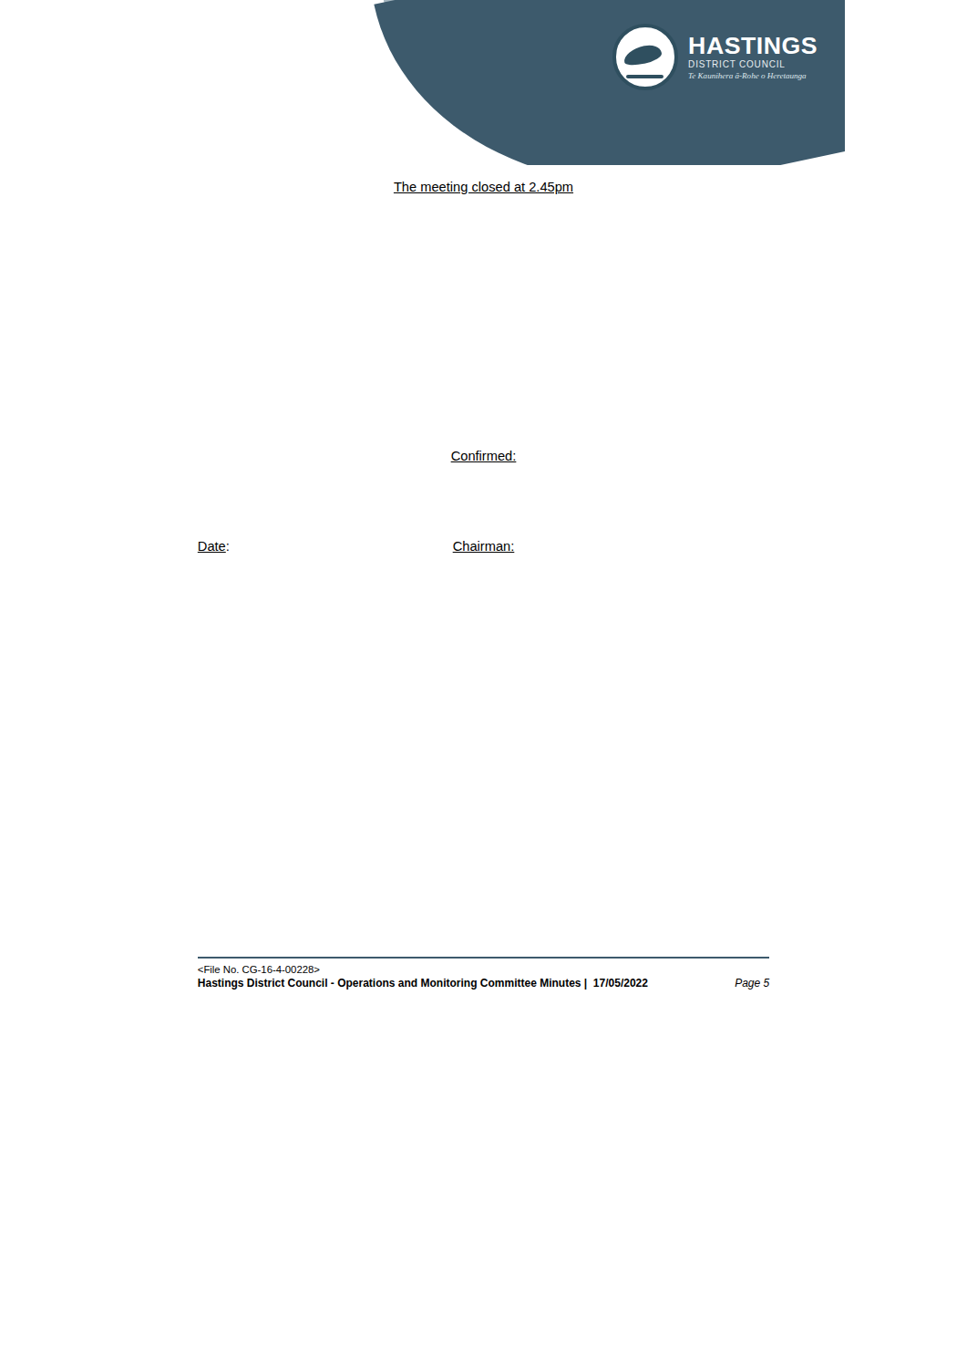HASTINGS
DISTRICT COUNCIL
Te Kaunihera ā-Rohe o Heretaunga
The meeting closed at 2.45pm
Confirmed:
Chairman:
Date:
<File No. CG-16-4-00228>
Hastings District Council - Operations and Monitoring Committee Minutes | 17/05/2022
Page 5